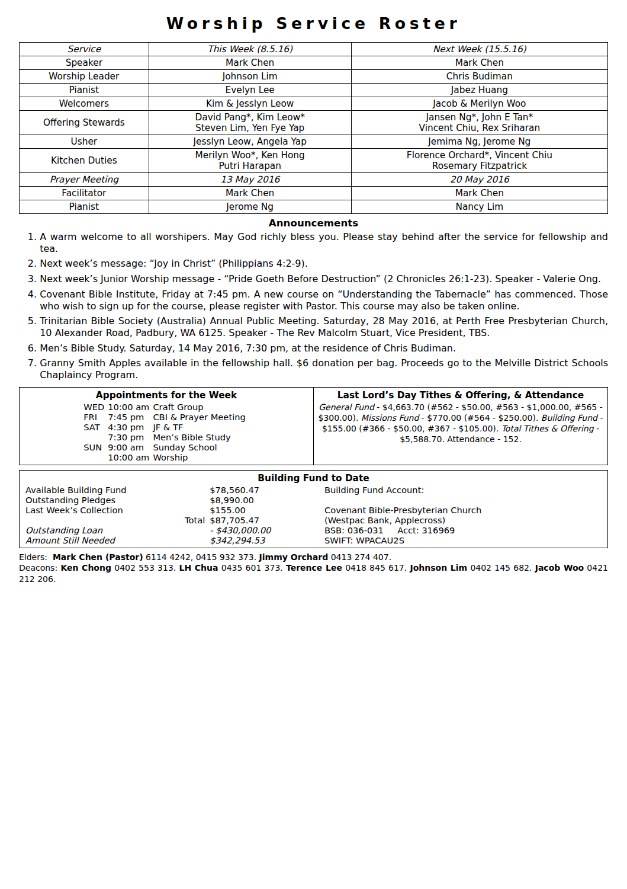Worship Service Roster
| Service | This Week (8.5.16) | Next Week (15.5.16) |
| Speaker | Mark Chen | Mark Chen |
| Worship Leader | Johnson Lim | Chris Budiman |
| Pianist | Evelyn Lee | Jabez Huang |
| Welcomers | Kim & Jesslyn Leow | Jacob & Merilyn Woo |
| Offering Stewards | David Pang*, Kim Leow* Steven Lim, Yen Fye Yap | Jansen Ng*, John E Tan* Vincent Chiu, Rex Sriharan |
| Usher | Jesslyn Leow, Angela Yap | Jemima Ng, Jerome Ng |
| Kitchen Duties | Merilyn Woo*, Ken Hong Putri Harapan | Florence Orchard*, Vincent Chiu Rosemary Fitzpatrick |
| Prayer Meeting | 13 May 2016 | 20 May 2016 |
| Facilitator | Mark Chen | Mark Chen |
| Pianist | Jerome Ng | Nancy Lim |
Announcements
A warm welcome to all worshipers. May God richly bless you. Please stay behind after the service for fellowship and tea.
Next week’s message: “Joy in Christ” (Philippians 4:2-9).
Next week’s Junior Worship message - “Pride Goeth Before Destruction” (2 Chronicles 26:1-23). Speaker - Valerie Ong.
Covenant Bible Institute, Friday at 7:45 pm. A new course on “Understanding the Tabernacle” has commenced. Those who wish to sign up for the course, please register with Pastor. This course may also be taken online.
Trinitarian Bible Society (Australia) Annual Public Meeting. Saturday, 28 May 2016, at Perth Free Presbyterian Church, 10 Alexander Road, Padbury, WA 6125. Speaker - The Rev Malcolm Stuart, Vice President, TBS.
Men’s Bible Study. Saturday, 14 May 2016, 7:30 pm, at the residence of Chris Budiman.
Granny Smith Apples available in the fellowship hall. $6 donation per bag. Proceeds go to the Melville District Schools Chaplaincy Program.
| Appointments for the Week / WED / 10:00 am / Craft Group / / FRI / 7:45 pm / CBI & Prayer Meeting / / SAT / 4:30 pm / JF & TF / / / 7:30 pm / Men’s Bible Study / / SUN / 9:00 am / Sunday School / / / 10:00 am / Worship / | Last Lord’s Day Tithes & Offering, & Attendance General Fund - $4,663.70 (#562 - $50.00, #563 - $1,000.00, #565 - $300.00). Missions Fund - $770.00 (#564 - $250.00). Building Fund - $155.00 (#366 - $50.00, #367 - $105.00). Total Tithes & Offering - $5,588.70. Attendance - 152. |
Building Fund to Date
| Available Building Fund | $78,560.47 | Building Fund Account: |
| Outstanding Pledges | $8,990.00 | |
| Last Week’s Collection | $155.00 | Covenant Bible-Presbyterian Church |
| Total | $87,705.47 | (Westpac Bank, Applecross) |
| Outstanding Loan | - $430,000.00 | BSB: 036-031 Acct: 316969 |
| Amount Still Needed | $342,294.53 | SWIFT: WPACAU2S |
Elders: Mark Chen (Pastor) 6114 4242, 0415 932 373. Jimmy Orchard 0413 274 407.
Deacons: Ken Chong 0402 553 313. LH Chua 0435 601 373. Terence Lee 0418 845 617. Johnson Lim 0402 145 682. Jacob Woo 0421 212 206.